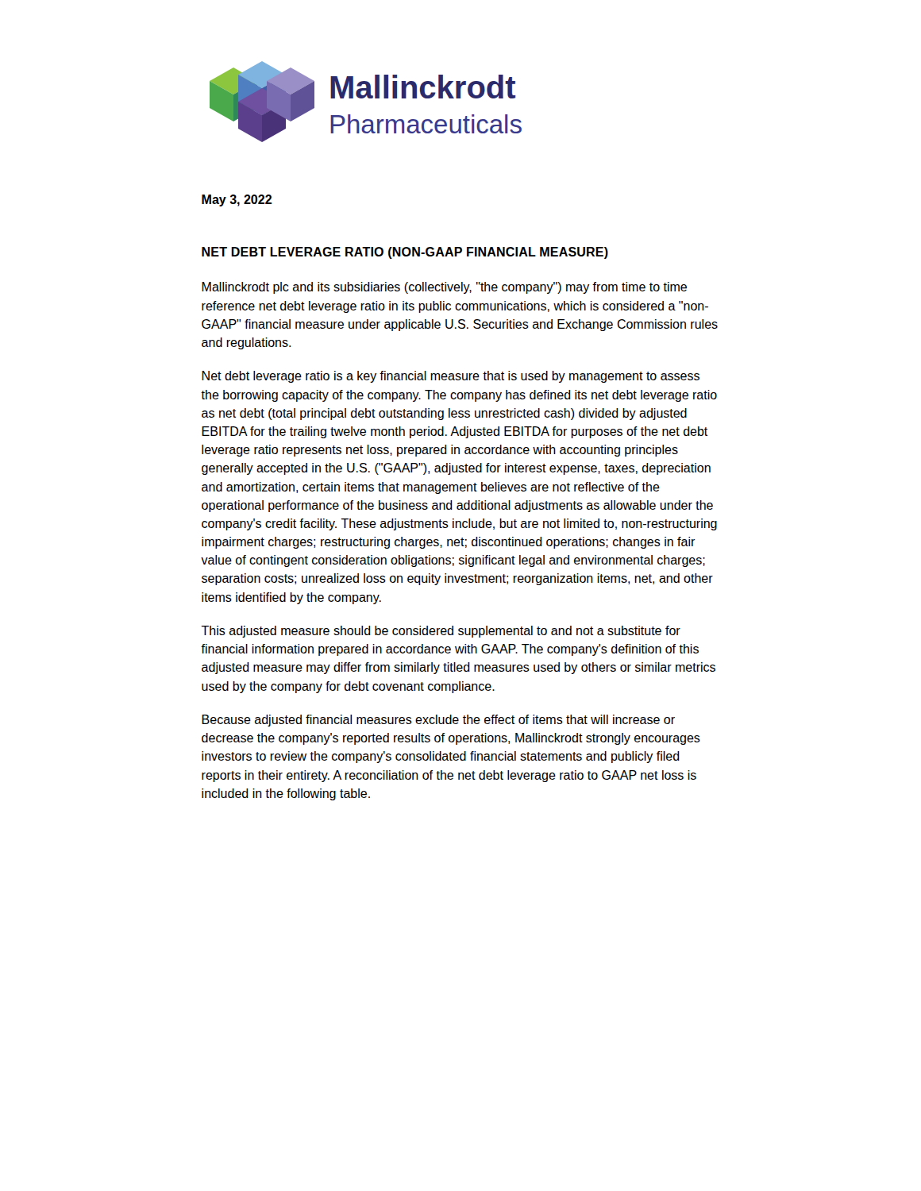Mallinckrodt Pharmaceuticals
May 3, 2022
NET DEBT LEVERAGE RATIO (NON-GAAP FINANCIAL MEASURE)
Mallinckrodt plc and its subsidiaries (collectively, "the company") may from time to time reference net debt leverage ratio in its public communications, which is considered a "non-GAAP" financial measure under applicable U.S. Securities and Exchange Commission rules and regulations.
Net debt leverage ratio is a key financial measure that is used by management to assess the borrowing capacity of the company. The company has defined its net debt leverage ratio as net debt (total principal debt outstanding less unrestricted cash) divided by adjusted EBITDA for the trailing twelve month period. Adjusted EBITDA for purposes of the net debt leverage ratio represents net loss, prepared in accordance with accounting principles generally accepted in the U.S. ("GAAP"), adjusted for interest expense, taxes, depreciation and amortization, certain items that management believes are not reflective of the operational performance of the business and additional adjustments as allowable under the company's credit facility. These adjustments include, but are not limited to, non-restructuring impairment charges; restructuring charges, net; discontinued operations; changes in fair value of contingent consideration obligations; significant legal and environmental charges; separation costs; unrealized loss on equity investment; reorganization items, net, and other items identified by the company.
This adjusted measure should be considered supplemental to and not a substitute for financial information prepared in accordance with GAAP. The company's definition of this adjusted measure may differ from similarly titled measures used by others or similar metrics used by the company for debt covenant compliance.
Because adjusted financial measures exclude the effect of items that will increase or decrease the company's reported results of operations, Mallinckrodt strongly encourages investors to review the company's consolidated financial statements and publicly filed reports in their entirety. A reconciliation of the net debt leverage ratio to GAAP net loss is included in the following table.